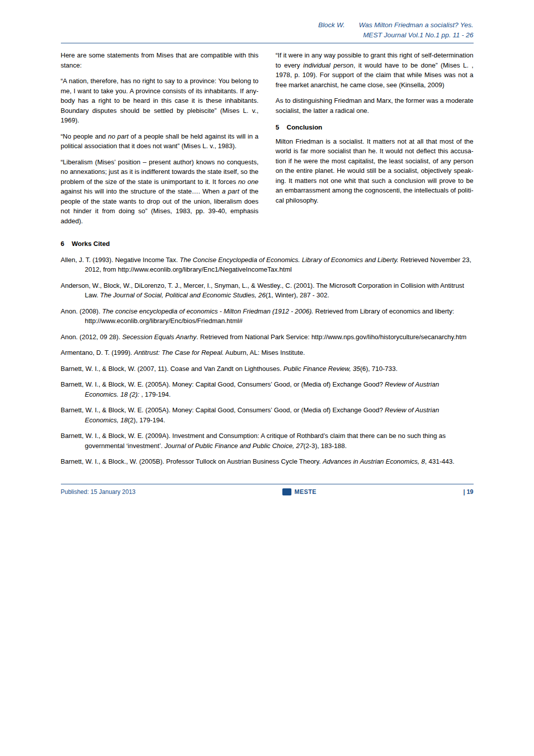Block W. Was Milton Friedman a socialist? Yes.
MEST Journal Vol.1 No.1 pp. 11 - 26
Here are some statements from Mises that are compatible with this stance:
“A nation, therefore, has no right to say to a province: You belong to me, I want to take you. A province consists of its inhabitants. If anybody has a right to be heard in this case it is these inhabitants. Boundary disputes should be settled by plebiscite” (Mises L. v., 1969).
“No people and no part of a people shall be held against its will in a political association that it does not want” (Mises L. v., 1983).
“Liberalism (Mises’ position – present author) knows no conquests, no annexations; just as it is indifferent towards the state itself, so the problem of the size of the state is unimportant to it. It forces no one against his will into the structure of the state…. When a part of the people of the state wants to drop out of the union, liberalism does not hinder it from doing so” (Mises, 1983, pp. 39-40, emphasis added).
“If it were in any way possible to grant this right of self-determination to every individual person, it would have to be done” (Mises L. , 1978, p. 109). For support of the claim that while Mises was not a free market anarchist, he came close, see (Kinsella, 2009)
As to distinguishing Friedman and Marx, the former was a moderate socialist, the latter a radical one.
5 Conclusion
Milton Friedman is a socialist. It matters not at all that most of the world is far more socialist than he. It would not deflect this accusation if he were the most capitalist, the least socialist, of any person on the entire planet. He would still be a socialist, objectively speaking. It matters not one whit that such a conclusion will prove to be an embarrassment among the cognoscenti, the intellectuals of political philosophy.
6 Works Cited
Allen, J. T. (1993). Negative Income Tax. The Concise Encyclopedia of Economics. Library of Economics and Liberty. Retrieved November 23, 2012, from http://www.econlib.org/library/Enc1/NegativeIncomeTax.html
Anderson, W., Block, W., DiLorenzo, T. J., Mercer, I., Snyman, L., & Westley., C. (2001). The Microsoft Corporation in Collision with Antitrust Law. The Journal of Social, Political and Economic Studies, 26(1, Winter), 287 - 302.
Anon. (2008). The concise encyclopedia of economics - Milton Friedman (1912 - 2006). Retrieved from Library of economics and liberty: http://www.econlib.org/library/Enc/bios/Friedman.html#
Anon. (2012, 09 28). Secession Equals Anarhy. Retrieved from National Park Service: http://www.nps.gov/liho/historyculture/secanarchy.htm
Armentano, D. T. (1999). Antitrust: The Case for Repeal. Auburn, AL: Mises Institute.
Barnett, W. I., & Block, W. (2007, 11). Coase and Van Zandt on Lighthouses. Public Finance Review, 35(6), 710-733.
Barnett, W. I., & Block, W. E. (2005A). Money: Capital Good, Consumers’ Good, or (Media of) Exchange Good? Review of Austrian Economics. 18 (2): , 179-194.
Barnett, W. I., & Block, W. E. (2005A). Money: Capital Good, Consumers’ Good, or (Media of) Exchange Good? Review of Austrian Economics, 18(2), 179-194.
Barnett, W. I., & Block, W. E. (2009A). Investment and Consumption: A critique of Rothbard’s claim that there can be no such thing as governmental ‘investment’. Journal of Public Finance and Public Choice, 27(2-3), 183-188.
Barnett, W. I., & Block., W. (2005B). Professor Tullock on Austrian Business Cycle Theory. Advances in Austrian Economics, 8, 431-443.
Published: 15 January 2013
MESTE
| 19